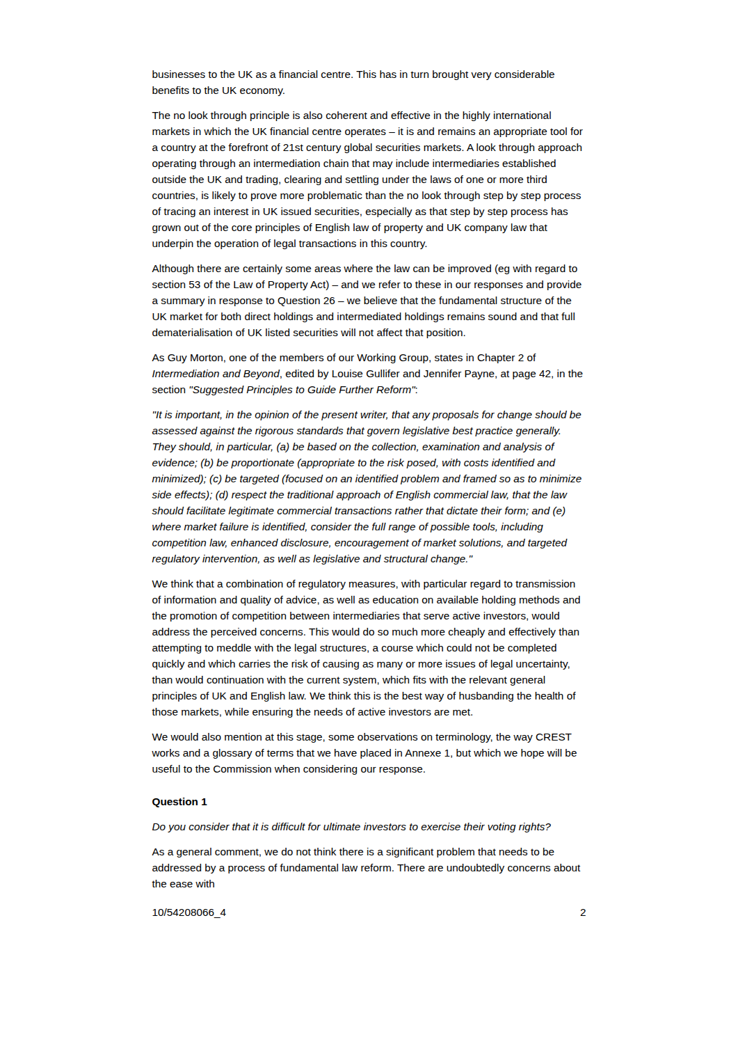businesses to the UK as a financial centre. This has in turn brought very considerable benefits to the UK economy.
The no look through principle is also coherent and effective in the highly international markets in which the UK financial centre operates – it is and remains an appropriate tool for a country at the forefront of 21st century global securities markets. A look through approach operating through an intermediation chain that may include intermediaries established outside the UK and trading, clearing and settling under the laws of one or more third countries, is likely to prove more problematic than the no look through step by step process of tracing an interest in UK issued securities, especially as that step by step process has grown out of the core principles of English law of property and UK company law that underpin the operation of legal transactions in this country.
Although there are certainly some areas where the law can be improved (eg with regard to section 53 of the Law of Property Act) – and we refer to these in our responses and provide a summary in response to Question 26 – we believe that the fundamental structure of the UK market for both direct holdings and intermediated holdings remains sound and that full dematerialisation of UK listed securities will not affect that position.
As Guy Morton, one of the members of our Working Group, states in Chapter 2 of Intermediation and Beyond, edited by Louise Gullifer and Jennifer Payne, at page 42, in the section "Suggested Principles to Guide Further Reform":
"It is important, in the opinion of the present writer, that any proposals for change should be assessed against the rigorous standards that govern legislative best practice generally. They should, in particular, (a) be based on the collection, examination and analysis of evidence; (b) be proportionate (appropriate to the risk posed, with costs identified and minimized); (c) be targeted (focused on an identified problem and framed so as to minimize side effects); (d) respect the traditional approach of English commercial law, that the law should facilitate legitimate commercial transactions rather that dictate their form; and (e) where market failure is identified, consider the full range of possible tools, including competition law, enhanced disclosure, encouragement of market solutions, and targeted regulatory intervention, as well as legislative and structural change."
We think that a combination of regulatory measures, with particular regard to transmission of information and quality of advice, as well as education on available holding methods and the promotion of competition between intermediaries that serve active investors, would address the perceived concerns. This would do so much more cheaply and effectively than attempting to meddle with the legal structures, a course which could not be completed quickly and which carries the risk of causing as many or more issues of legal uncertainty, than would continuation with the current system, which fits with the relevant general principles of UK and English law. We think this is the best way of husbanding the health of those markets, while ensuring the needs of active investors are met.
We would also mention at this stage, some observations on terminology, the way CREST works and a glossary of terms that we have placed in Annexe 1, but which we hope will be useful to the Commission when considering our response.
Question 1
Do you consider that it is difficult for ultimate investors to exercise their voting rights?
As a general comment, we do not think there is a significant problem that needs to be addressed by a process of fundamental law reform. There are undoubtedly concerns about the ease with
10/54208066_4 2